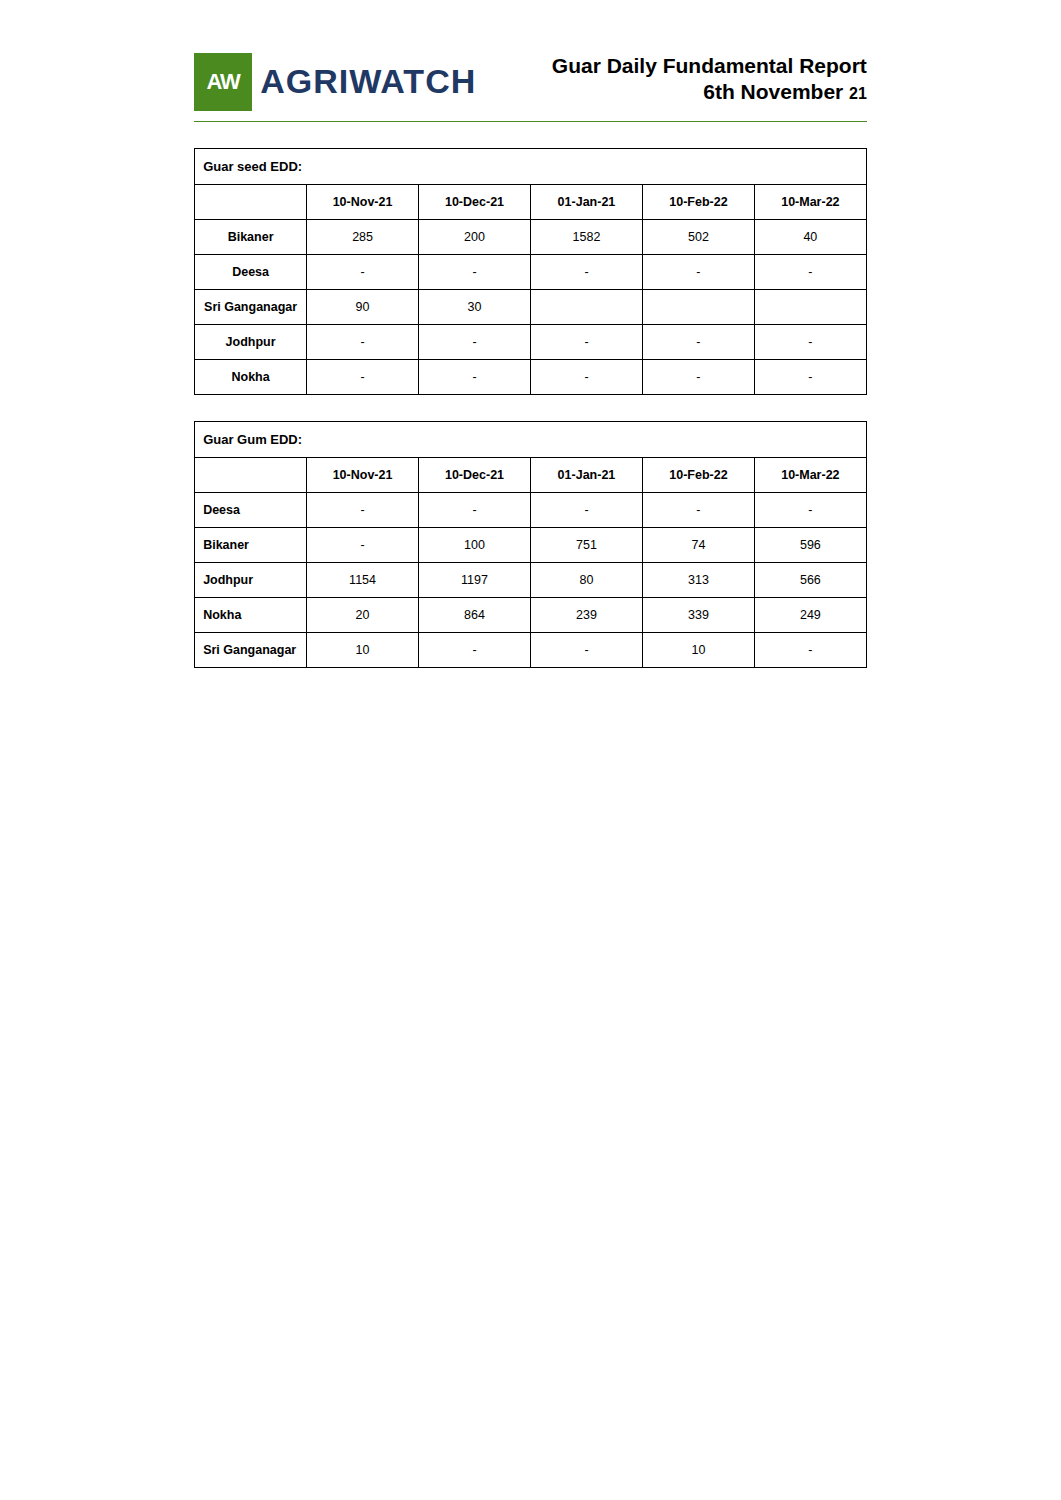AW
AGRIWATCH
Guar Daily Fundamental Report
6th November 21
| Guar seed EDD: |
| | 10-Nov-21 | 10-Dec-21 | 01-Jan-21 | 10-Feb-22 | 10-Mar-22 |
| Bikaner | 285 | 200 | 1582 | 502 | 40 |
| Deesa | - | - | - | - | - |
| Sri Ganganagar | 90 | 30 | | | |
| Jodhpur | - | - | - | - | - |
| Nokha | - | - | - | - | - |
| Guar Gum EDD: |
| | 10-Nov-21 | 10-Dec-21 | 01-Jan-21 | 10-Feb-22 | 10-Mar-22 |
| Deesa | - | - | - | - | - |
| Bikaner | - | 100 | 751 | 74 | 596 |
| Jodhpur | 1154 | 1197 | 80 | 313 | 566 |
| Nokha | 20 | 864 | 239 | 339 | 249 |
| Sri Ganganagar | 10 | - | - | 10 | - |